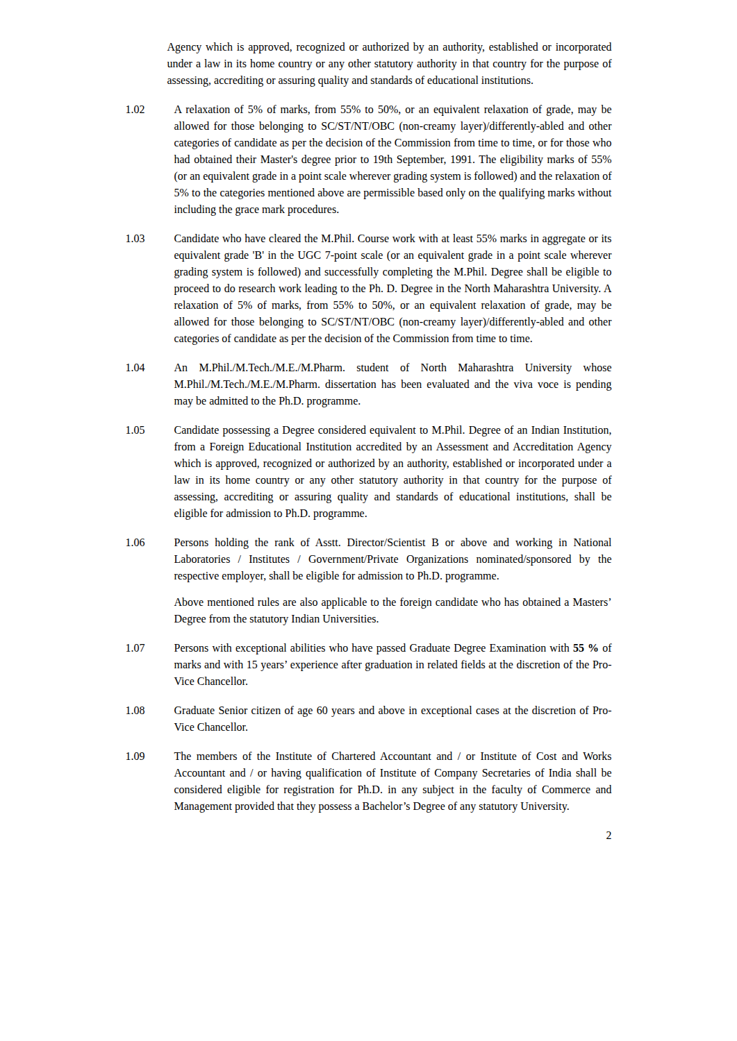Agency which is approved, recognized or authorized by an authority, established or incorporated under a law in its home country or any other statutory authority in that country for the purpose of assessing, accrediting or assuring quality and standards of educational institutions.
1.02
A relaxation of 5% of marks, from 55% to 50%, or an equivalent relaxation of grade, may be allowed for those belonging to SC/ST/NT/OBC (non-creamy layer)/differently-abled and other categories of candidate as per the decision of the Commission from time to time, or for those who had obtained their Master's degree prior to 19th September, 1991. The eligibility marks of 55% (or an equivalent grade in a point scale wherever grading system is followed) and the relaxation of 5% to the categories mentioned above are permissible based only on the qualifying marks without including the grace mark procedures.
1.03
Candidate who have cleared the M.Phil. Course work with at least 55% marks in aggregate or its equivalent grade 'B' in the UGC 7-point scale (or an equivalent grade in a point scale wherever grading system is followed) and successfully completing the M.Phil. Degree shall be eligible to proceed to do research work leading to the Ph. D. Degree in the North Maharashtra University. A relaxation of 5% of marks, from 55% to 50%, or an equivalent relaxation of grade, may be allowed for those belonging to SC/ST/NT/OBC (non-creamy layer)/differently-abled and other categories of candidate as per the decision of the Commission from time to time.
1.04
An M.Phil./M.Tech./M.E./M.Pharm. student of North Maharashtra University whose M.Phil./M.Tech./M.E./M.Pharm. dissertation has been evaluated and the viva voce is pending may be admitted to the Ph.D. programme.
1.05
Candidate possessing a Degree considered equivalent to M.Phil. Degree of an Indian Institution, from a Foreign Educational Institution accredited by an Assessment and Accreditation Agency which is approved, recognized or authorized by an authority, established or incorporated under a law in its home country or any other statutory authority in that country for the purpose of assessing, accrediting or assuring quality and standards of educational institutions, shall be eligible for admission to Ph.D. programme.
1.06
Persons holding the rank of Asstt. Director/Scientist B or above and working in National Laboratories / Institutes / Government/Private Organizations nominated/sponsored by the respective employer, shall be eligible for admission to Ph.D. programme.
Above mentioned rules are also applicable to the foreign candidate who has obtained a Masters’ Degree from the statutory Indian Universities.
1.07
Persons with exceptional abilities who have passed Graduate Degree Examination with 55 % of marks and with 15 years’ experience after graduation in related fields at the discretion of the Pro-Vice Chancellor.
1.08
Graduate Senior citizen of age 60 years and above in exceptional cases at the discretion of Pro-Vice Chancellor.
1.09
The members of the Institute of Chartered Accountant and / or Institute of Cost and Works Accountant and / or having qualification of Institute of Company Secretaries of India shall be considered eligible for registration for Ph.D. in any subject in the faculty of Commerce and Management provided that they possess a Bachelor’s Degree of any statutory University.
2